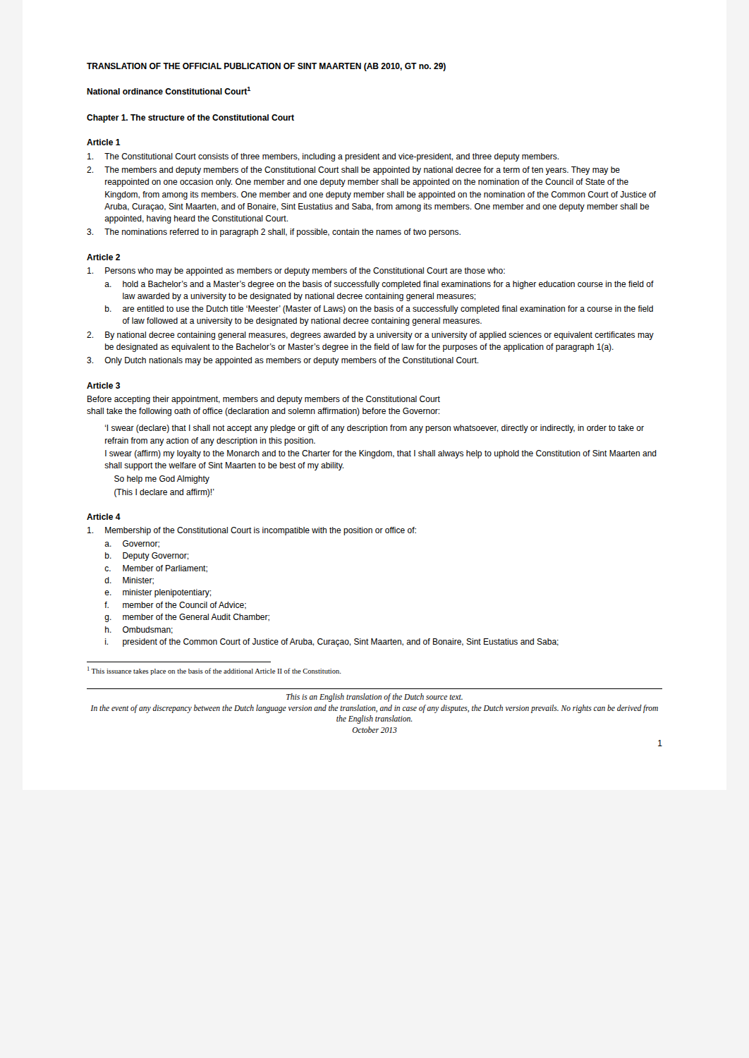TRANSLATION OF THE OFFICIAL PUBLICATION OF SINT MAARTEN (AB 2010, GT no. 29)
National ordinance Constitutional Court1
Chapter 1. The structure of the Constitutional Court
Article 1
The Constitutional Court consists of three members, including a president and vice-president, and three deputy members.
The members and deputy members of the Constitutional Court shall be appointed by national decree for a term of ten years. They may be reappointed on one occasion only. One member and one deputy member shall be appointed on the nomination of the Council of State of the Kingdom, from among its members. One member and one deputy member shall be appointed on the nomination of the Common Court of Justice of Aruba, Curaçao, Sint Maarten, and of Bonaire, Sint Eustatius and Saba, from among its members. One member and one deputy member shall be appointed, having heard the Constitutional Court.
The nominations referred to in paragraph 2 shall, if possible, contain the names of two persons.
Article 2
Persons who may be appointed as members or deputy members of the Constitutional Court are those who:
hold a Bachelor’s and a Master’s degree on the basis of successfully completed final examinations for a higher education course in the field of law awarded by a university to be designated by national decree containing general measures;
are entitled to use the Dutch title ‘Meester’ (Master of Laws) on the basis of a successfully completed final examination for a course in the field of law followed at a university to be designated by national decree containing general measures.
By national decree containing general measures, degrees awarded by a university or a university of applied sciences or equivalent certificates may be designated as equivalent to the Bachelor’s or Master’s degree in the field of law for the purposes of the application of paragraph 1(a).
Only Dutch nationals may be appointed as members or deputy members of the Constitutional Court.
Article 3
Before accepting their appointment, members and deputy members of the Constitutional Court
shall take the following oath of office (declaration and solemn affirmation) before the Governor:
‘I swear (declare) that I shall not accept any pledge or gift of any description from any person whatsoever, directly or indirectly, in order to take or refrain from any action of any description in this position.
I swear (affirm) my loyalty to the Monarch and to the Charter for the Kingdom, that I shall always help to uphold the Constitution of Sint Maarten and shall support the welfare of Sint Maarten to be best of my ability.
So help me God Almighty
(This I declare and affirm)!’
Article 4
Membership of the Constitutional Court is incompatible with the position or office of:
Governor;
Deputy Governor;
Member of Parliament;
Minister;
minister plenipotentiary;
member of the Council of Advice;
member of the General Audit Chamber;
Ombudsman;
president of the Common Court of Justice of Aruba, Curaçao, Sint Maarten, and of Bonaire, Sint Eustatius and Saba;
1 This issuance takes place on the basis of the additional Article II of the Constitution.
This is an English translation of the Dutch source text.
In the event of any discrepancy between the Dutch language version and the translation, and in case of any disputes, the Dutch version prevails. No rights can be derived from the English translation.
October 2013
1